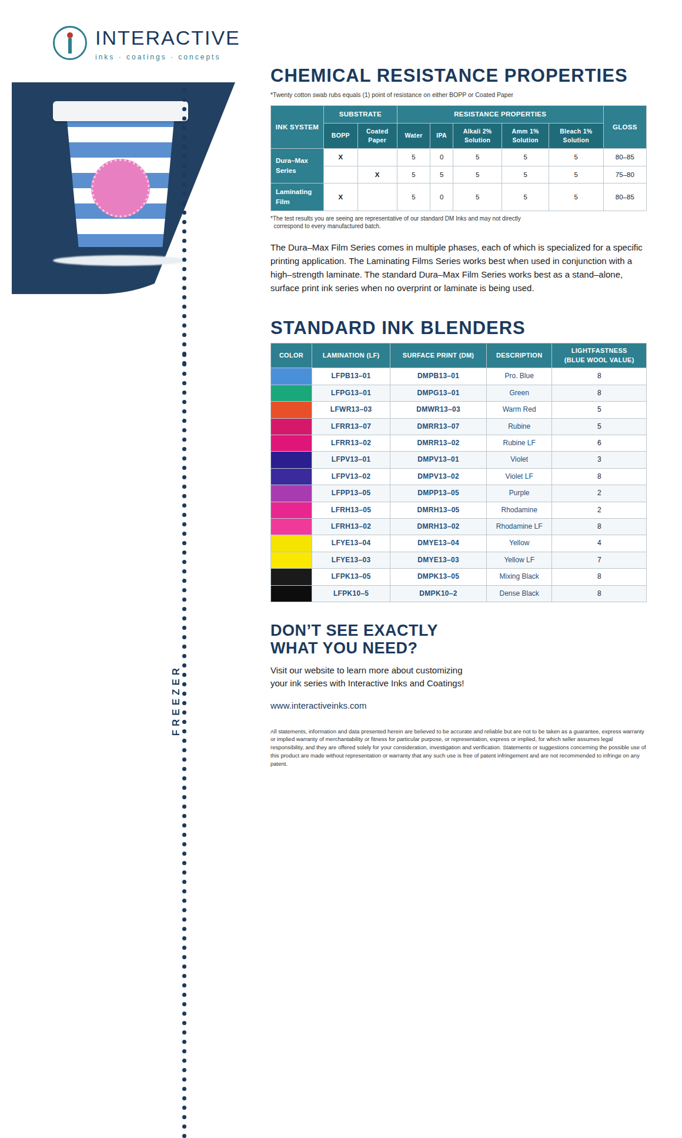INTERACTIVE
inks · coatings · concepts
FREEZER
CHEMICAL RESISTANCE PROPERTIES
*Twenty cotton swab rubs equals (1) point of resistance on either BOPP or Coated Paper
| INK SYSTEM | SUBSTRATE | RESISTANCE PROPERTIES | GLOSS |
| --- | --- | --- | --- |
| BOPP | Coated Paper | Water | IPA | Alkali 2% Solution | Amm 1% Solution | Bleach 1% Solution |
| Dura–Max Series | X | | 5 | 0 | 5 | 5 | 5 | 80–85 |
| | X | 5 | 5 | 5 | 5 | 5 | 75–80 |
| Laminating Film | X | | 5 | 0 | 5 | 5 | 5 | 80–85 |
*The test results you are seeing are representative of our standard DM Inks and may not directly
correspond to every manufactured batch.
The Dura–Max Film Series comes in multiple phases, each of which is specialized for a specific printing application. The Laminating Films Series works best when used in conjunction with a high–strength laminate. The standard Dura–Max Film Series works best as a stand–alone, surface print ink series when no overprint or laminate is being used.
STANDARD INK BLENDERS
| COLOR | LAMINATION (LF) | SURFACE PRINT (DM) | DESCRIPTION | LIGHTFASTNESS (BLUE WOOL VALUE) |
| --- | --- | --- | --- | --- |
| | LFPB13–01 | DMPB13–01 | Pro. Blue | 8 |
| | LFPG13–01 | DMPG13–01 | Green | 8 |
| | LFWR13–03 | DMWR13–03 | Warm Red | 5 |
| | LFRR13–07 | DMRR13–07 | Rubine | 5 |
| | LFRR13–02 | DMRR13–02 | Rubine LF | 6 |
| | LFPV13–01 | DMPV13–01 | Violet | 3 |
| | LFPV13–02 | DMPV13–02 | Violet LF | 8 |
| | LFPP13–05 | DMPP13–05 | Purple | 2 |
| | LFRH13–05 | DMRH13–05 | Rhodamine | 2 |
| | LFRH13–02 | DMRH13–02 | Rhodamine LF | 8 |
| | LFYE13–04 | DMYE13–04 | Yellow | 4 |
| | LFYE13–03 | DMYE13–03 | Yellow LF | 7 |
| | LFPK13–05 | DMPK13–05 | Mixing Black | 8 |
| | LFPK10–5 | DMPK10–2 | Dense Black | 8 |
DON’T SEE EXACTLY
WHAT YOU NEED?
Visit our website to learn more about customizing
your ink series with Interactive Inks and Coatings!
www.interactiveinks.com
All statements, information and data presented herein are believed to be accurate and reliable but are not to be taken as a guarantee, express warranty or implied warranty of merchantability or fitness for particular purpose, or representation, express or implied, for which seller assumes legal responsibility, and they are offered solely for your consideration, investigation and verification. Statements or suggestions concerning the possible use of this product are made without representation or warranty that any such use is free of patent infringement and are not recommended to infringe on any patent.